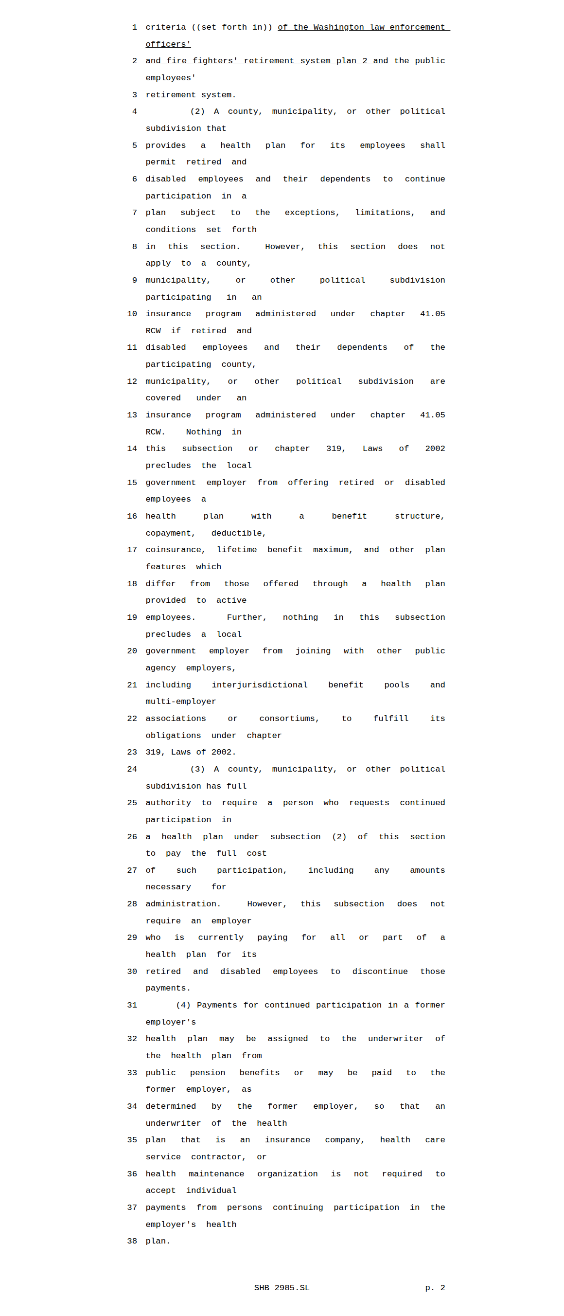criteria ((set forth in)) of the Washington law enforcement officers'
and fire fighters' retirement system plan 2 and the public employees'
retirement system.
(2) A county, municipality, or other political subdivision that
provides a health plan for its employees shall permit retired and
disabled employees and their dependents to continue participation in a
plan subject to the exceptions, limitations, and conditions set forth
in this section. However, this section does not apply to a county,
municipality, or other political subdivision participating in an
insurance program administered under chapter 41.05 RCW if retired and
disabled employees and their dependents of the participating county,
municipality, or other political subdivision are covered under an
insurance program administered under chapter 41.05 RCW. Nothing in
this subsection or chapter 319, Laws of 2002 precludes the local
government employer from offering retired or disabled employees a
health plan with a benefit structure, copayment, deductible,
coinsurance, lifetime benefit maximum, and other plan features which
differ from those offered through a health plan provided to active
employees. Further, nothing in this subsection precludes a local
government employer from joining with other public agency employers,
including interjurisdictional benefit pools and multi-employer
associations or consortiums, to fulfill its obligations under chapter
319, Laws of 2002.
(3) A county, municipality, or other political subdivision has full
authority to require a person who requests continued participation in
a health plan under subsection (2) of this section to pay the full cost
of such participation, including any amounts necessary for
administration. However, this subsection does not require an employer
who is currently paying for all or part of a health plan for its
retired and disabled employees to discontinue those payments.
(4) Payments for continued participation in a former employer's
health plan may be assigned to the underwriter of the health plan from
public pension benefits or may be paid to the former employer, as
determined by the former employer, so that an underwriter of the health
plan that is an insurance company, health care service contractor, or
health maintenance organization is not required to accept individual
payments from persons continuing participation in the employer's health
plan.
SHB 2985.SL
p. 2